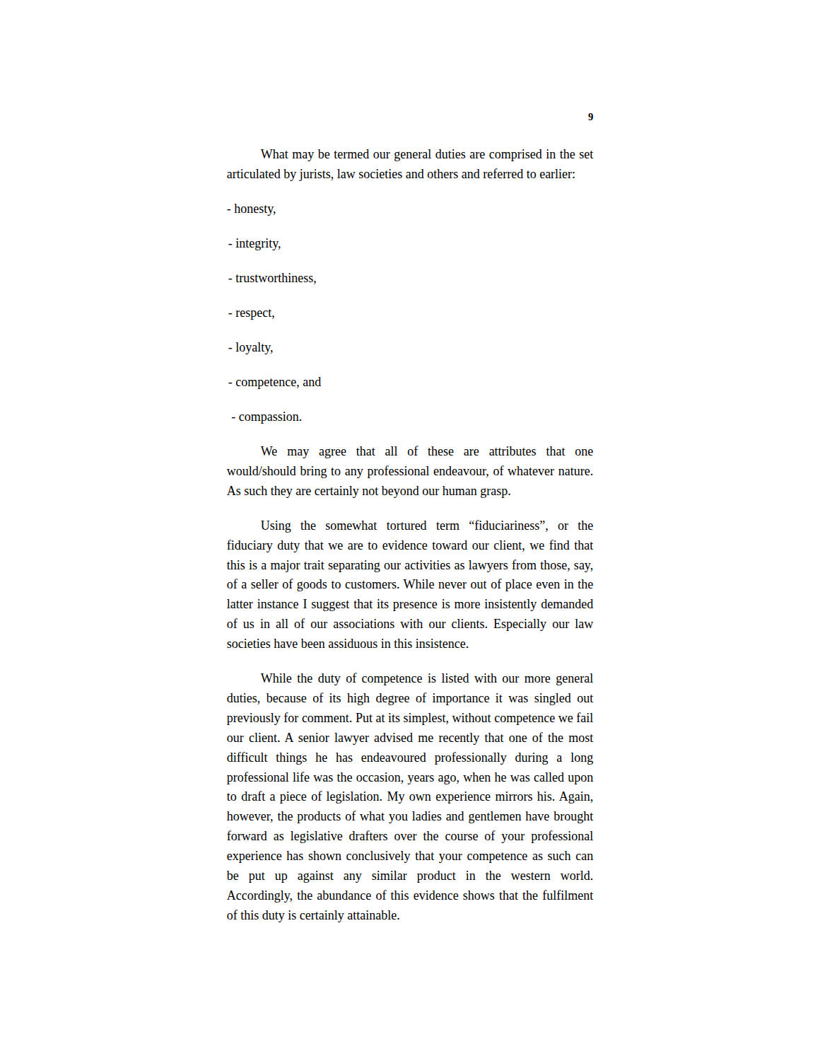9
What may be termed our general duties are comprised in the set articulated by jurists, law societies and others and referred to earlier:
- honesty,
- integrity,
- trustworthiness,
- respect,
- loyalty,
- competence, and
- compassion.
We may agree that all of these are attributes that one would/should bring to any professional endeavour, of whatever nature. As such they are certainly not beyond our human grasp.
Using the somewhat tortured term “fiduciariness”, or the fiduciary duty that we are to evidence toward our client, we find that this is a major trait separating our activities as lawyers from those, say, of a seller of goods to customers. While never out of place even in the latter instance I suggest that its presence is more insistently demanded of us in all of our associations with our clients. Especially our law societies have been assiduous in this insistence.
While the duty of competence is listed with our more general duties, because of its high degree of importance it was singled out previously for comment. Put at its simplest, without competence we fail our client. A senior lawyer advised me recently that one of the most difficult things he has endeavoured professionally during a long professional life was the occasion, years ago, when he was called upon to draft a piece of legislation. My own experience mirrors his. Again, however, the products of what you ladies and gentlemen have brought forward as legislative drafters over the course of your professional experience has shown conclusively that your competence as such can be put up against any similar product in the western world. Accordingly, the abundance of this evidence shows that the fulfilment of this duty is certainly attainable.